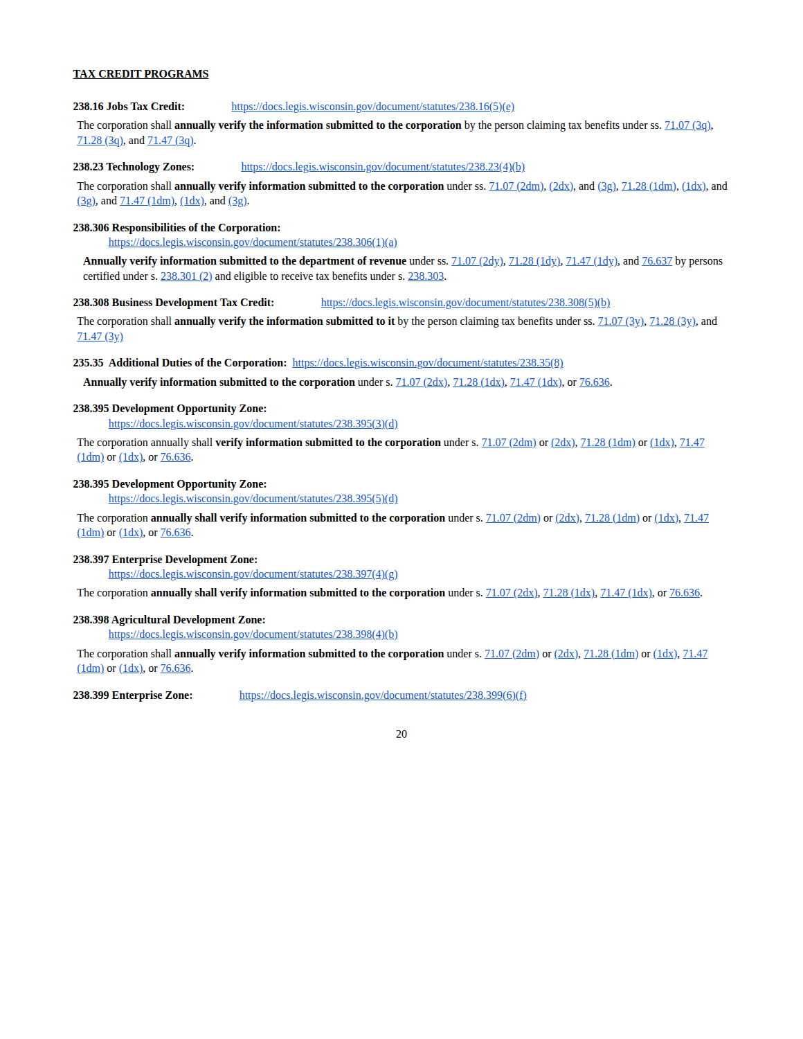TAX CREDIT PROGRAMS
238.16 Jobs Tax Credit: https://docs.legis.wisconsin.gov/document/statutes/238.16(5)(e)
The corporation shall annually verify the information submitted to the corporation by the person claiming tax benefits under ss. 71.07 (3q), 71.28 (3q), and 71.47 (3q).
238.23 Technology Zones: https://docs.legis.wisconsin.gov/document/statutes/238.23(4)(b)
The corporation shall annually verify information submitted to the corporation under ss. 71.07 (2dm), (2dx), and (3g), 71.28 (1dm), (1dx), and (3g), and 71.47 (1dm), (1dx), and (3g).
238.306 Responsibilities of the Corporation:
https://docs.legis.wisconsin.gov/document/statutes/238.306(1)(a)
Annually verify information submitted to the department of revenue under ss. 71.07 (2dy), 71.28 (1dy), 71.47 (1dy), and 76.637 by persons certified under s. 238.301 (2) and eligible to receive tax benefits under s. 238.303.
238.308 Business Development Tax Credit: https://docs.legis.wisconsin.gov/document/statutes/238.308(5)(b)
The corporation shall annually verify the information submitted to it by the person claiming tax benefits under ss. 71.07 (3y), 71.28 (3y), and 71.47 (3y)
235.35 Additional Duties of the Corporation: https://docs.legis.wisconsin.gov/document/statutes/238.35(8)
Annually verify information submitted to the corporation under s. 71.07 (2dx), 71.28 (1dx), 71.47 (1dx), or 76.636.
238.395 Development Opportunity Zone:
https://docs.legis.wisconsin.gov/document/statutes/238.395(3)(d)
The corporation annually shall verify information submitted to the corporation under s. 71.07 (2dm) or (2dx), 71.28 (1dm) or (1dx), 71.47 (1dm) or (1dx), or 76.636.
238.395 Development Opportunity Zone:
https://docs.legis.wisconsin.gov/document/statutes/238.395(5)(d)
The corporation annually shall verify information submitted to the corporation under s. 71.07 (2dm) or (2dx), 71.28 (1dm) or (1dx), 71.47 (1dm) or (1dx), or 76.636.
238.397 Enterprise Development Zone:
https://docs.legis.wisconsin.gov/document/statutes/238.397(4)(g)
The corporation annually shall verify information submitted to the corporation under s. 71.07 (2dx), 71.28 (1dx), 71.47 (1dx), or 76.636.
238.398 Agricultural Development Zone:
https://docs.legis.wisconsin.gov/document/statutes/238.398(4)(b)
The corporation shall annually verify information submitted to the corporation under s. 71.07 (2dm) or (2dx), 71.28 (1dm) or (1dx), 71.47 (1dm) or (1dx), or 76.636.
238.399 Enterprise Zone: https://docs.legis.wisconsin.gov/document/statutes/238.399(6)(f)
20